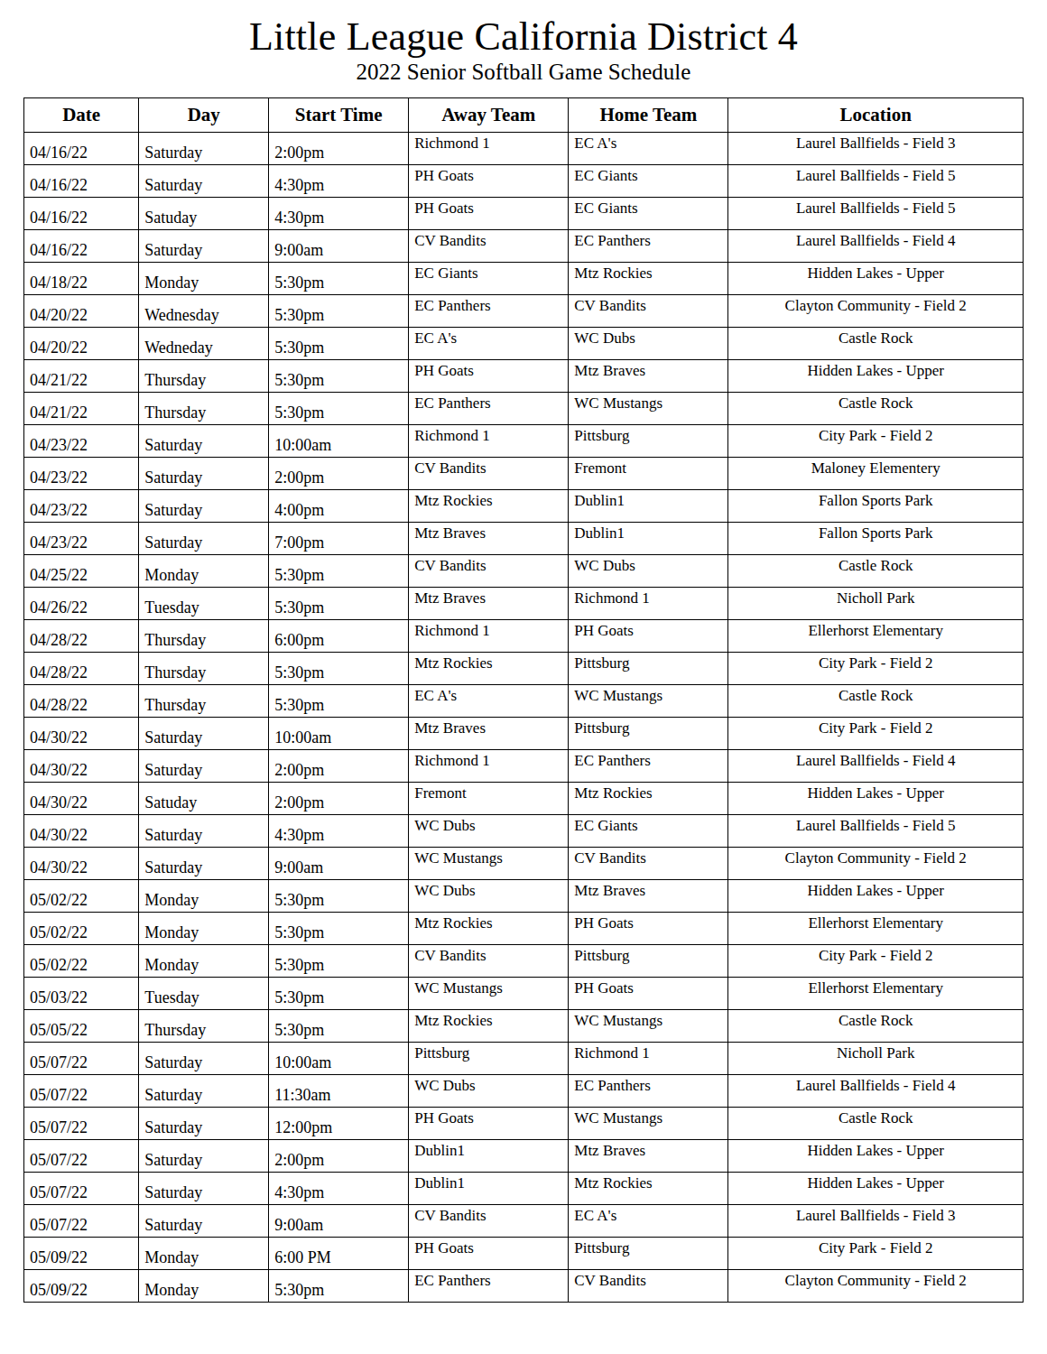Little League California District 4
2022 Senior Softball Game Schedule
2022 Senior Softball Game Schedule
| Date | Day | Start Time | Away Team | Home Team | Location |
| --- | --- | --- | --- | --- | --- |
| 04/16/22 | Saturday | 2:00pm | Richmond 1 | EC A's | Laurel Ballfields - Field 3 |
| 04/16/22 | Saturday | 4:30pm | PH Goats | EC Giants | Laurel Ballfields - Field 5 |
| 04/16/22 | Satuday | 4:30pm | PH Goats | EC Giants | Laurel Ballfields - Field 5 |
| 04/16/22 | Saturday | 9:00am | CV Bandits | EC Panthers | Laurel Ballfields - Field 4 |
| 04/18/22 | Monday | 5:30pm | EC Giants | Mtz Rockies | Hidden Lakes - Upper |
| 04/20/22 | Wednesday | 5:30pm | EC Panthers | CV Bandits | Clayton Community - Field 2 |
| 04/20/22 | Wedneday | 5:30pm | EC A's | WC Dubs | Castle Rock |
| 04/21/22 | Thursday | 5:30pm | PH Goats | Mtz Braves | Hidden Lakes - Upper |
| 04/21/22 | Thursday | 5:30pm | EC Panthers | WC Mustangs | Castle Rock |
| 04/23/22 | Saturday | 10:00am | Richmond 1 | Pittsburg | City Park - Field 2 |
| 04/23/22 | Saturday | 2:00pm | CV Bandits | Fremont | Maloney Elementery |
| 04/23/22 | Saturday | 4:00pm | Mtz Rockies | Dublin1 | Fallon Sports Park |
| 04/23/22 | Saturday | 7:00pm | Mtz Braves | Dublin1 | Fallon Sports Park |
| 04/25/22 | Monday | 5:30pm | CV Bandits | WC Dubs | Castle Rock |
| 04/26/22 | Tuesday | 5:30pm | Mtz Braves | Richmond 1 | Nicholl Park |
| 04/28/22 | Thursday | 6:00pm | Richmond 1 | PH Goats | Ellerhorst Elementary |
| 04/28/22 | Thursday | 5:30pm | Mtz Rockies | Pittsburg | City Park - Field 2 |
| 04/28/22 | Thursday | 5:30pm | EC A's | WC Mustangs | Castle Rock |
| 04/30/22 | Saturday | 10:00am | Mtz Braves | Pittsburg | City Park - Field 2 |
| 04/30/22 | Saturday | 2:00pm | Richmond 1 | EC Panthers | Laurel Ballfields - Field 4 |
| 04/30/22 | Satuday | 2:00pm | Fremont | Mtz Rockies | Hidden Lakes - Upper |
| 04/30/22 | Saturday | 4:30pm | WC Dubs | EC Giants | Laurel Ballfields - Field 5 |
| 04/30/22 | Saturday | 9:00am | WC Mustangs | CV Bandits | Clayton Community - Field 2 |
| 05/02/22 | Monday | 5:30pm | WC Dubs | Mtz Braves | Hidden Lakes - Upper |
| 05/02/22 | Monday | 5:30pm | Mtz Rockies | PH Goats | Ellerhorst Elementary |
| 05/02/22 | Monday | 5:30pm | CV Bandits | Pittsburg | City Park - Field 2 |
| 05/03/22 | Tuesday | 5:30pm | WC Mustangs | PH Goats | Ellerhorst Elementary |
| 05/05/22 | Thursday | 5:30pm | Mtz Rockies | WC Mustangs | Castle Rock |
| 05/07/22 | Saturday | 10:00am | Pittsburg | Richmond 1 | Nicholl Park |
| 05/07/22 | Saturday | 11:30am | WC Dubs | EC Panthers | Laurel Ballfields - Field 4 |
| 05/07/22 | Saturday | 12:00pm | PH Goats | WC Mustangs | Castle Rock |
| 05/07/22 | Saturday | 2:00pm | Dublin1 | Mtz Braves | Hidden Lakes - Upper |
| 05/07/22 | Saturday | 4:30pm | Dublin1 | Mtz Rockies | Hidden Lakes - Upper |
| 05/07/22 | Saturday | 9:00am | CV Bandits | EC A's | Laurel Ballfields - Field 3 |
| 05/09/22 | Monday | 6:00 PM | PH Goats | Pittsburg | City Park - Field 2 |
| 05/09/22 | Monday | 5:30pm | EC Panthers | CV Bandits | Clayton Community - Field 2 |